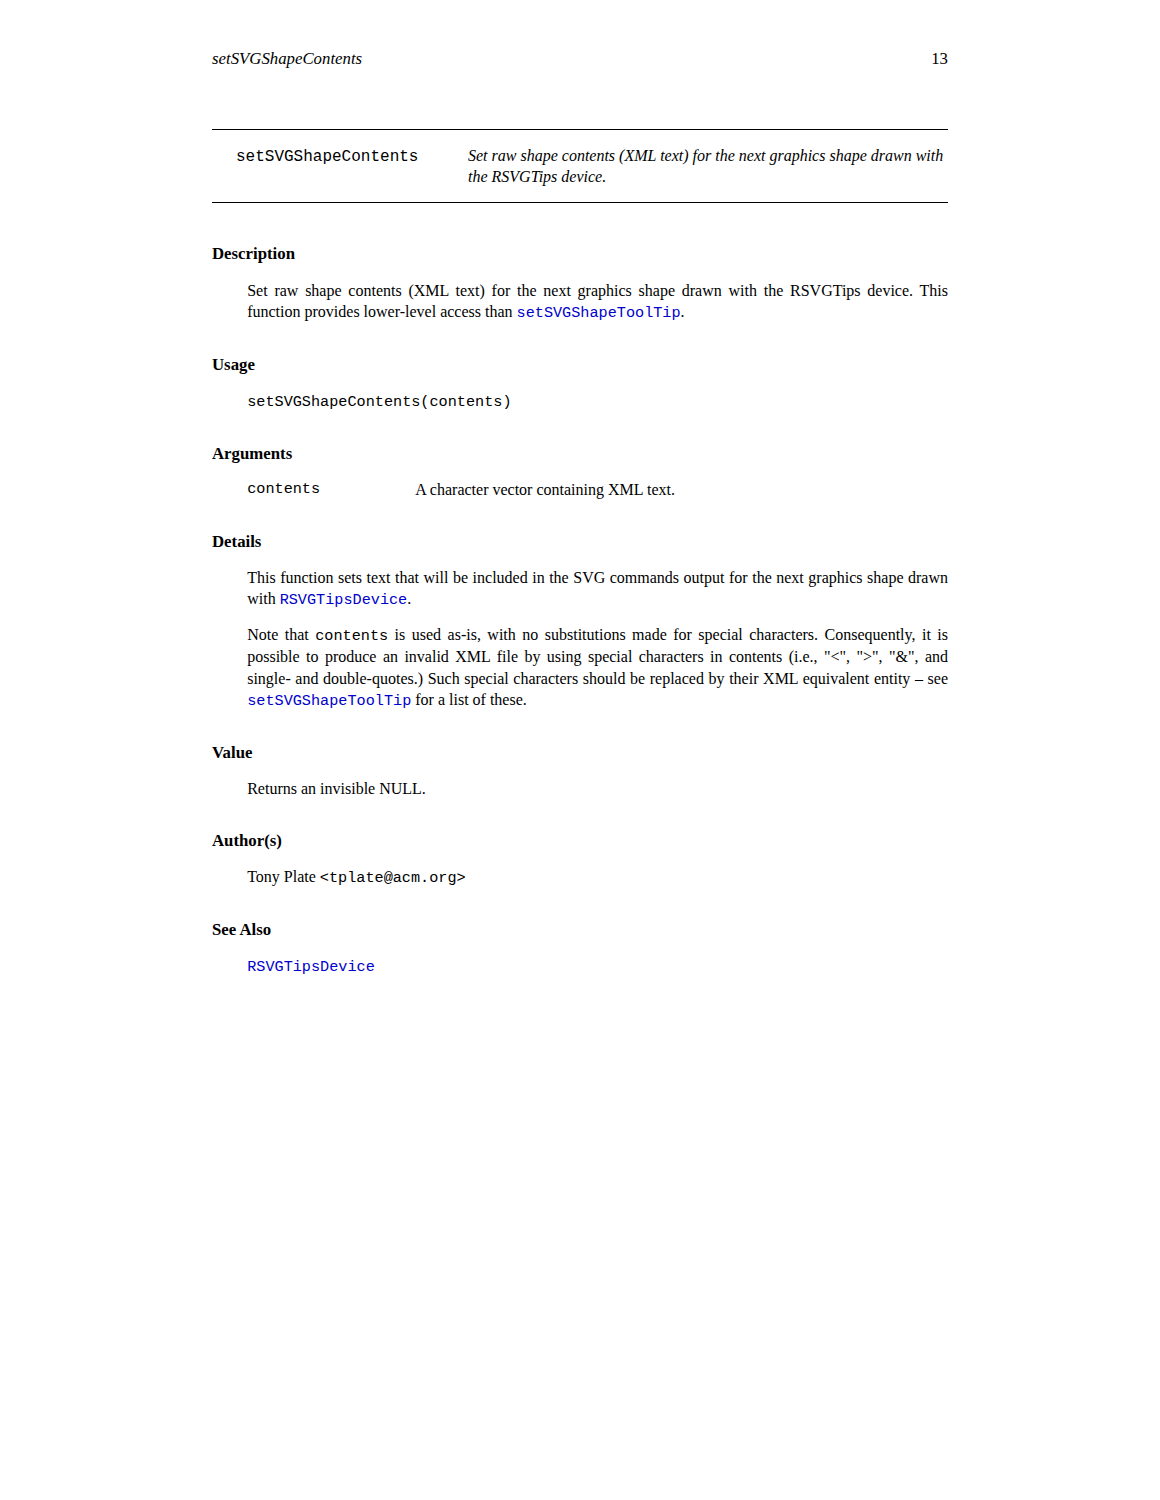setSVGShapeContents 13
setSVGShapeContents
Set raw shape contents (XML text) for the next graphics shape drawn with the RSVGTips device.
Description
Set raw shape contents (XML text) for the next graphics shape drawn with the RSVGTips device. This function provides lower-level access than setSVGShapeToolTip.
Usage
setSVGShapeContents(contents)
Arguments
contents
A character vector containing XML text.
Details
This function sets text that will be included in the SVG commands output for the next graphics shape drawn with RSVGTipsDevice.
Note that contents is used as-is, with no substitutions made for special characters. Consequently, it is possible to produce an invalid XML file by using special characters in contents (i.e., "<", ">", "&", and single- and double-quotes.) Such special characters should be replaced by their XML equivalent entity – see setSVGShapeToolTip for a list of these.
Value
Returns an invisible NULL.
Author(s)
Tony Plate <tplate@acm.org>
See Also
RSVGTipsDevice